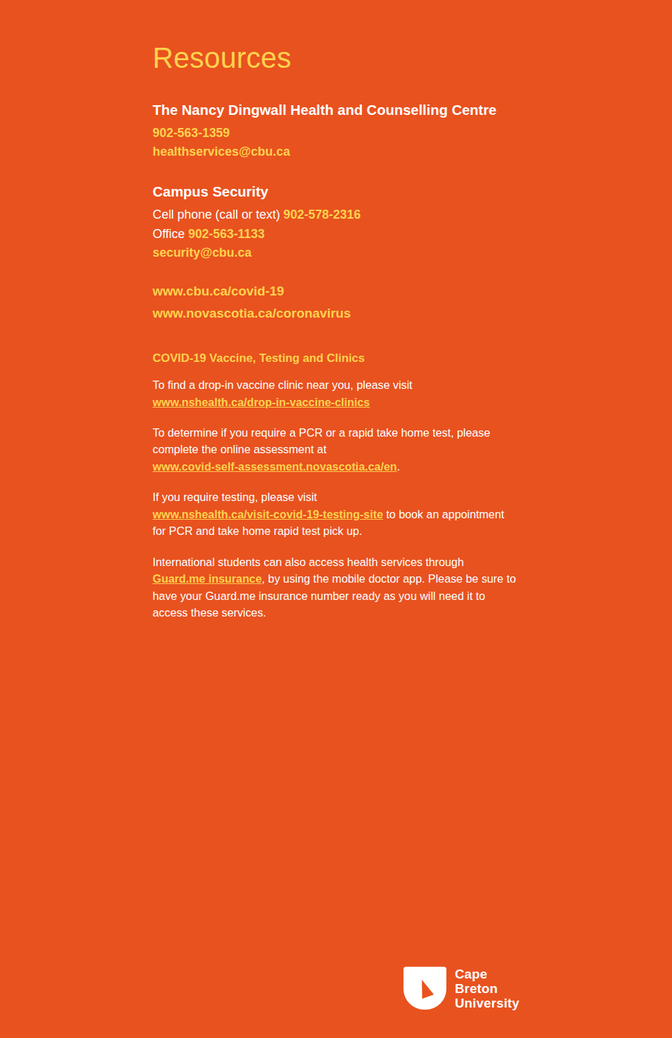Resources
The Nancy Dingwall Health and Counselling Centre
902-563-1359
healthservices@cbu.ca
Campus Security
Cell phone (call or text) 902-578-2316
Office 902-563-1133
security@cbu.ca
www.cbu.ca/covid-19
www.novascotia.ca/coronavirus
COVID-19 Vaccine, Testing and Clinics
To find a drop-in vaccine clinic near you, please visit
www.nshealth.ca/drop-in-vaccine-clinics
To determine if you require a PCR or a rapid take home test, please complete the online assessment at
www.covid-self-assessment.novascotia.ca/en.
If you require testing, please visit
www.nshealth.ca/visit-covid-19-testing-site to book an appointment for PCR and take home rapid test pick up.
International students can also access health services through Guard.me insurance, by using the mobile doctor app. Please be sure to have your Guard.me insurance number ready as you will need it to access these services.
Cape
Breton
University